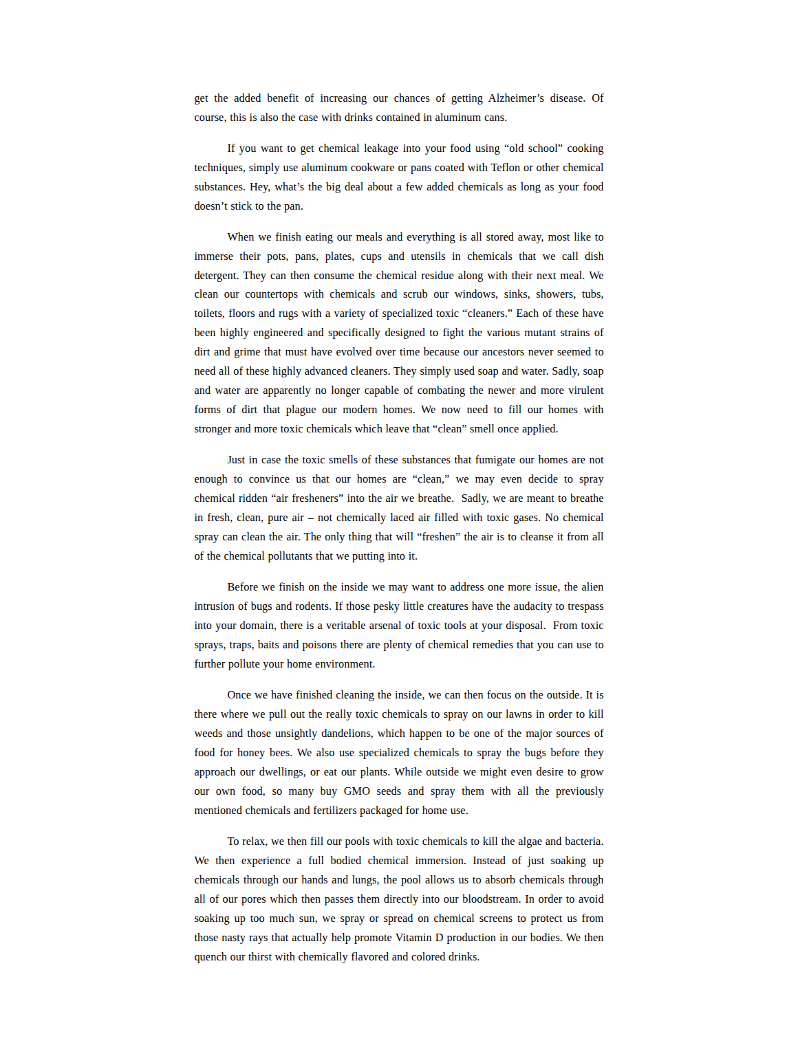get the added benefit of increasing our chances of getting Alzheimer’s disease. Of course, this is also the case with drinks contained in aluminum cans.
If you want to get chemical leakage into your food using “old school” cooking techniques, simply use aluminum cookware or pans coated with Teflon or other chemical substances. Hey, what’s the big deal about a few added chemicals as long as your food doesn’t stick to the pan.
When we finish eating our meals and everything is all stored away, most like to immerse their pots, pans, plates, cups and utensils in chemicals that we call dish detergent. They can then consume the chemical residue along with their next meal. We clean our countertops with chemicals and scrub our windows, sinks, showers, tubs, toilets, floors and rugs with a variety of specialized toxic “cleaners.” Each of these have been highly engineered and specifically designed to fight the various mutant strains of dirt and grime that must have evolved over time because our ancestors never seemed to need all of these highly advanced cleaners. They simply used soap and water. Sadly, soap and water are apparently no longer capable of combating the newer and more virulent forms of dirt that plague our modern homes. We now need to fill our homes with stronger and more toxic chemicals which leave that “clean” smell once applied.
Just in case the toxic smells of these substances that fumigate our homes are not enough to convince us that our homes are “clean,” we may even decide to spray chemical ridden “air fresheners” into the air we breathe. Sadly, we are meant to breathe in fresh, clean, pure air – not chemically laced air filled with toxic gases. No chemical spray can clean the air. The only thing that will “freshen” the air is to cleanse it from all of the chemical pollutants that we putting into it.
Before we finish on the inside we may want to address one more issue, the alien intrusion of bugs and rodents. If those pesky little creatures have the audacity to trespass into your domain, there is a veritable arsenal of toxic tools at your disposal. From toxic sprays, traps, baits and poisons there are plenty of chemical remedies that you can use to further pollute your home environment.
Once we have finished cleaning the inside, we can then focus on the outside. It is there where we pull out the really toxic chemicals to spray on our lawns in order to kill weeds and those unsightly dandelions, which happen to be one of the major sources of food for honey bees. We also use specialized chemicals to spray the bugs before they approach our dwellings, or eat our plants. While outside we might even desire to grow our own food, so many buy GMO seeds and spray them with all the previously mentioned chemicals and fertilizers packaged for home use.
To relax, we then fill our pools with toxic chemicals to kill the algae and bacteria. We then experience a full bodied chemical immersion. Instead of just soaking up chemicals through our hands and lungs, the pool allows us to absorb chemicals through all of our pores which then passes them directly into our bloodstream. In order to avoid soaking up too much sun, we spray or spread on chemical screens to protect us from those nasty rays that actually help promote Vitamin D production in our bodies. We then quench our thirst with chemically flavored and colored drinks.